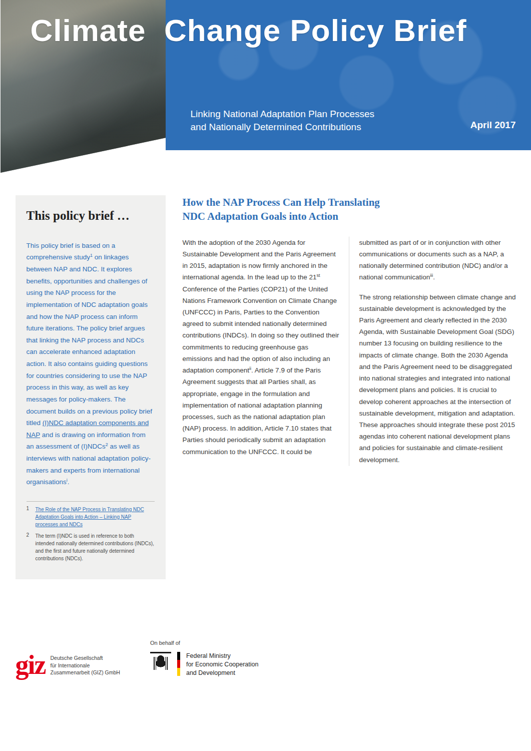Climate Change Policy Brief
April 2017 Linking National Adaptation Plan Processes
and Nationally Determined Contributions
This policy brief …
This policy brief is based on a comprehensive study1 on linkages between NAP and NDC. It explores benefits, opportunities and challenges of using the NAP process for the implementation of NDC adaptation goals and how the NAP process can inform future iterations. The policy brief argues that linking the NAP process and NDCs can accelerate enhanced adaptation action. It also contains guiding questions for countries considering to use the NAP process in this way, as well as key messages for policy-makers. The document builds on a previous policy brief titled (I)NDC adaptation components and NAP and is drawing on information from an assessment of (I)NDCs2 as well as interviews with national adaptation policy-makers and experts from international organisationsi.
1 The Role of the NAP Process in Translating NDC Adaptation Goals into Action – Linking NAP processes and NDCs
2 The term (I)NDC is used in reference to both intended nationally determined contributions (INDCs), and the first and future nationally determined contributions (NDCs).
How the NAP Process Can Help Translating
NDC Adaptation Goals into Action
With the adoption of the 2030 Agenda for Sustainable Development and the Paris Agreement in 2015, adaptation is now firmly anchored in the international agenda. In the lead up to the 21st Conference of the Parties (COP21) of the United Nations Framework Convention on Climate Change (UNFCCC) in Paris, Parties to the Convention agreed to submit intended nationally determined contributions (INDCs). In doing so they outlined their commitments to reducing greenhouse gas emissions and had the option of also including an adaptation componentii. Article 7.9 of the Paris Agreement suggests that all Parties shall, as appropriate, engage in the formulation and implementation of national adaptation planning processes, such as the national adaptation plan (NAP) process. In addition, Article 7.10 states that Parties should periodically submit an adaptation communication to the UNFCCC. It could be submitted as part of or in conjunction with other communications or documents such as a NAP, a nationally determined contribution (NDC) and/or a national communicationiii.
The strong relationship between climate change and sustainable development is acknowledged by the Paris Agreement and clearly reflected in the 2030 Agenda, with Sustainable Development Goal (SDG) number 13 focusing on building resilience to the impacts of climate change. Both the 2030 Agenda and the Paris Agreement need to be disaggregated into national strategies and integrated into national development plans and policies. It is crucial to develop coherent approaches at the intersection of sustainable development, mitigation and adaptation. These approaches should integrate these post 2015 agendas into coherent national development plans and policies for sustainable and climate-resilient development.
giz
Deutsche Gesellschaft
für Internationale
Zusammenarbeit (GIZ) GmbH
On behalf of
Federal Ministry
for Economic Cooperation
and Development